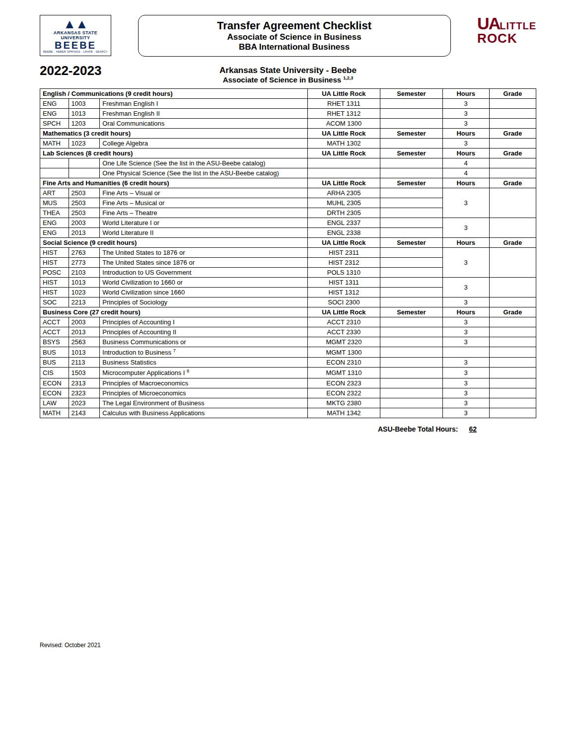▲▲
ARKANSAS STATE
UNIVERSITY
BEEBE
BEEBE · HEBER SPRINGS · LRAFB · SEARCY
Transfer Agreement Checklist
Associate of Science in Business
BBA International Business
UA LITTLE
ROCK
Arkansas State University - Beebe
Associate of Science in Business 1,2,3
2022-2023
| English / Communications (9 credit hours) | UA Little Rock | Semester | Hours | Grade |
| ENG | 1003 | Freshman English I | RHET 1311 | | 3 | |
| ENG | 1013 | Freshman English II | RHET 1312 | | 3 | |
| SPCH | 1203 | Oral Communications | ACOM 1300 | | 3 | |
| Mathematics (3 credit hours) | UA Little Rock | Semester | Hours | Grade |
| MATH | 1023 | College Algebra | MATH 1302 | | 3 | |
| Lab Sciences (8 credit hours) | UA Little Rock | Semester | Hours | Grade |
| | | One Life Science (See the list in the ASU-Beebe catalog) | | | 4 | |
| | | One Physical Science (See the list in the ASU-Beebe catalog) | | | 4 | |
| Fine Arts and Humanities (6 credit hours) | UA Little Rock | Semester | Hours | Grade |
| ART | 2503 | Fine Arts – Visual or | ARHA 2305 | | 3 | |
| MUS | 2503 | Fine Arts – Musical or | MUHL 2305 | |
| THEA | 2503 | Fine Arts – Theatre | DRTH 2305 | |
| ENG | 2003 | World Literature I or | ENGL 2337 | | 3 | |
| ENG | 2013 | World Literature II | ENGL 2338 | |
| Social Science (9 credit hours) | UA Little Rock | Semester | Hours | Grade |
| HIST | 2763 | The United States to 1876 or | HIST 2311 | | 3 | |
| HIST | 2773 | The United States since 1876 or | HIST 2312 | |
| POSC | 2103 | Introduction to US Government | POLS 1310 | |
| HIST | 1013 | World Civilization to 1660 or | HIST 1311 | | 3 | |
| HIST | 1023 | World Civilization since 1660 | HIST 1312 | |
| SOC | 2213 | Principles of Sociology | SOCI 2300 | | 3 | |
| Business Core (27 credit hours) | UA Little Rock | Semester | Hours | Grade |
| ACCT | 2003 | Principles of Accounting I | ACCT 2310 | | 3 | |
| ACCT | 2013 | Principles of Accounting II | ACCT 2330 | | 3 | |
| BSYS | 2563 | Business Communications or | MGMT 2320 | | 3 | |
| BUS | 1013 | Introduction to Business 7 | MGMT 1300 | | | |
| BUS | 2113 | Business Statistics | ECON 2310 | | 3 | |
| CIS | 1503 | Microcomputer Applications I 8 | MGMT 1310 | | 3 | |
| ECON | 2313 | Principles of Macroeconomics | ECON 2323 | | 3 | |
| ECON | 2323 | Principles of Microeconomics | ECON 2322 | | 3 | |
| LAW | 2023 | The Legal Environment of Business | MKTG 2380 | | 3 | |
| MATH | 2143 | Calculus with Business Applications | MATH 1342 | | 3 | |
ASU-Beebe Total Hours: 62
Revised: October 2021